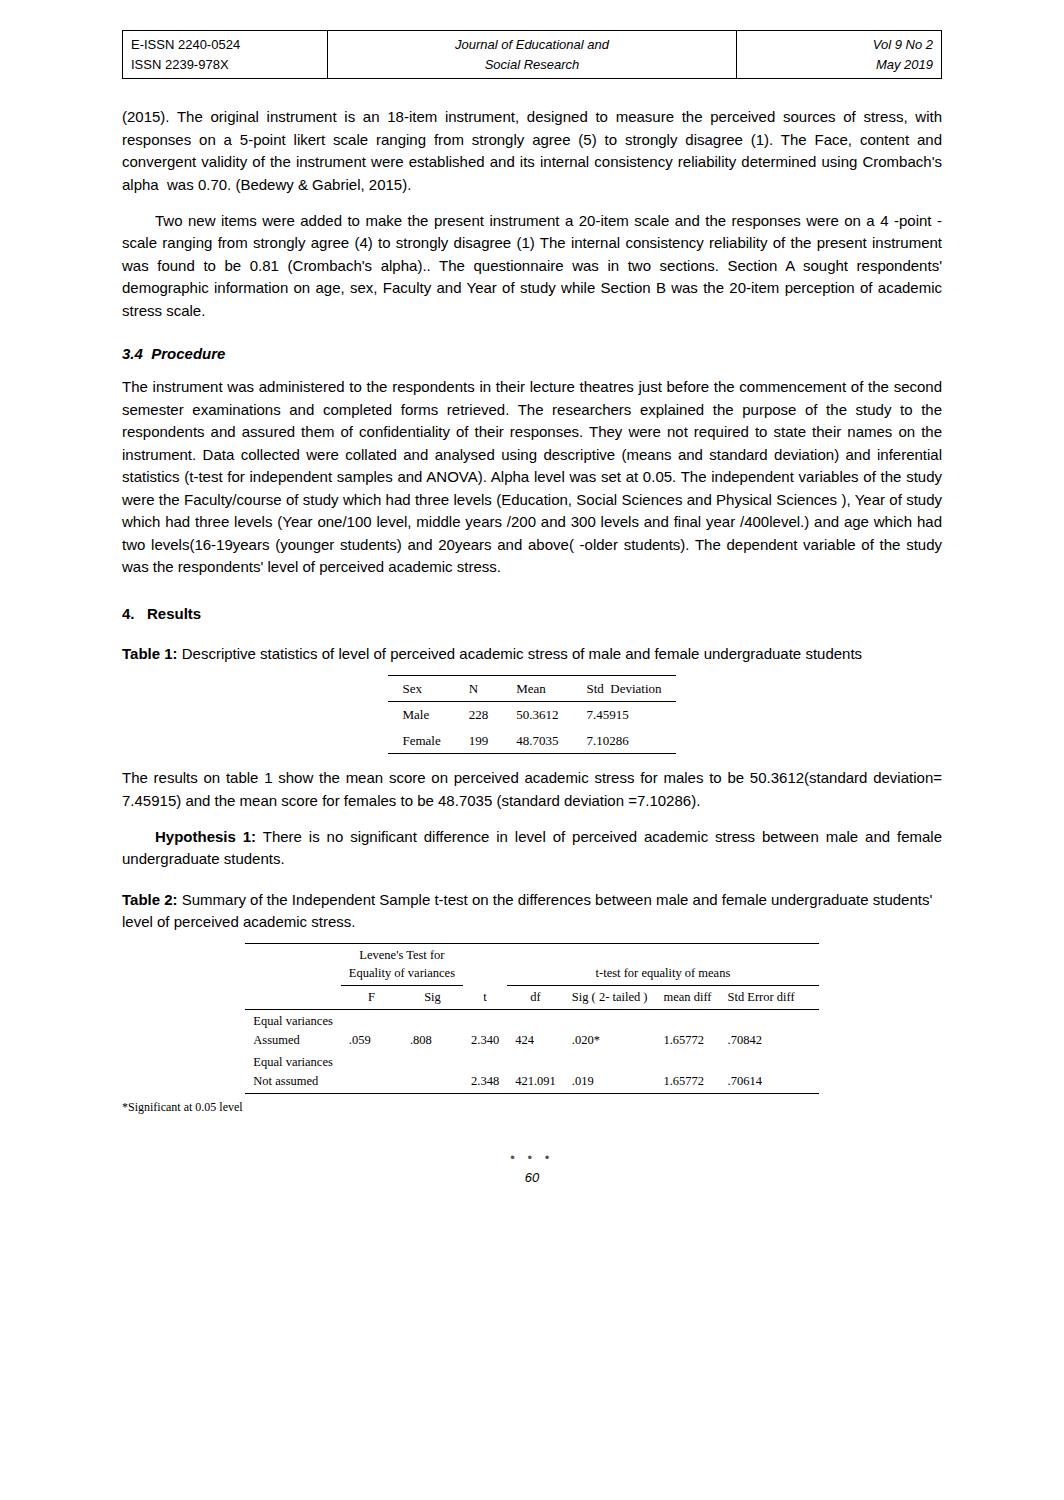| E-ISSN 2240-0524 ISSN 2239-978X | Journal of Educational and Social Research | Vol 9 No 2 May 2019 |
(2015). The original instrument is an 18-item instrument, designed to measure the perceived sources of stress, with responses on a 5-point likert scale ranging from strongly agree (5) to strongly disagree (1). The Face, content and convergent validity of the instrument were established and its internal consistency reliability determined using Crombach's alpha was 0.70. (Bedewy & Gabriel, 2015).
Two new items were added to make the present instrument a 20-item scale and the responses were on a 4 -point -scale ranging from strongly agree (4) to strongly disagree (1) The internal consistency reliability of the present instrument was found to be 0.81 (Crombach's alpha).. The questionnaire was in two sections. Section A sought respondents' demographic information on age, sex, Faculty and Year of study while Section B was the 20-item perception of academic stress scale.
3.4 Procedure
The instrument was administered to the respondents in their lecture theatres just before the commencement of the second semester examinations and completed forms retrieved. The researchers explained the purpose of the study to the respondents and assured them of confidentiality of their responses. They were not required to state their names on the instrument. Data collected were collated and analysed using descriptive (means and standard deviation) and inferential statistics (t-test for independent samples and ANOVA). Alpha level was set at 0.05. The independent variables of the study were the Faculty/course of study which had three levels (Education, Social Sciences and Physical Sciences ), Year of study which had three levels (Year one/100 level, middle years /200 and 300 levels and final year /400level.) and age which had two levels(16-19years (younger students) and 20years and above( -older students). The dependent variable of the study was the respondents' level of perceived academic stress.
4. Results
Table 1: Descriptive statistics of level of perceived academic stress of male and female undergraduate students
| Sex | N | Mean | Std Deviation |
| --- | --- | --- | --- |
| Male | 228 | 50.3612 | 7.45915 |
| Female | 199 | 48.7035 | 7.10286 |
The results on table 1 show the mean score on perceived academic stress for males to be 50.3612(standard deviation= 7.45915) and the mean score for females to be 48.7035 (standard deviation =7.10286).
Hypothesis 1: There is no significant difference in level of perceived academic stress between male and female undergraduate students.
Table 2: Summary of the Independent Sample t-test on the differences between male and female undergraduate students' level of perceived academic stress.
| | Levene's Test for Equality of variances | | t-test for equality of means |
| | F | Sig | t | df | Sig ( 2- tailed ) | mean diff | Std Error diff | |
| Equal variances Assumed | .059 | .808 | 2.340 | 424 | .020* | 1.65772 | .70842 | |
| Equal variances Not assumed | | | 2.348 | 421.091 | .019 | 1.65772 | .70614 | |
*Significant at 0.05 level
• • •
60